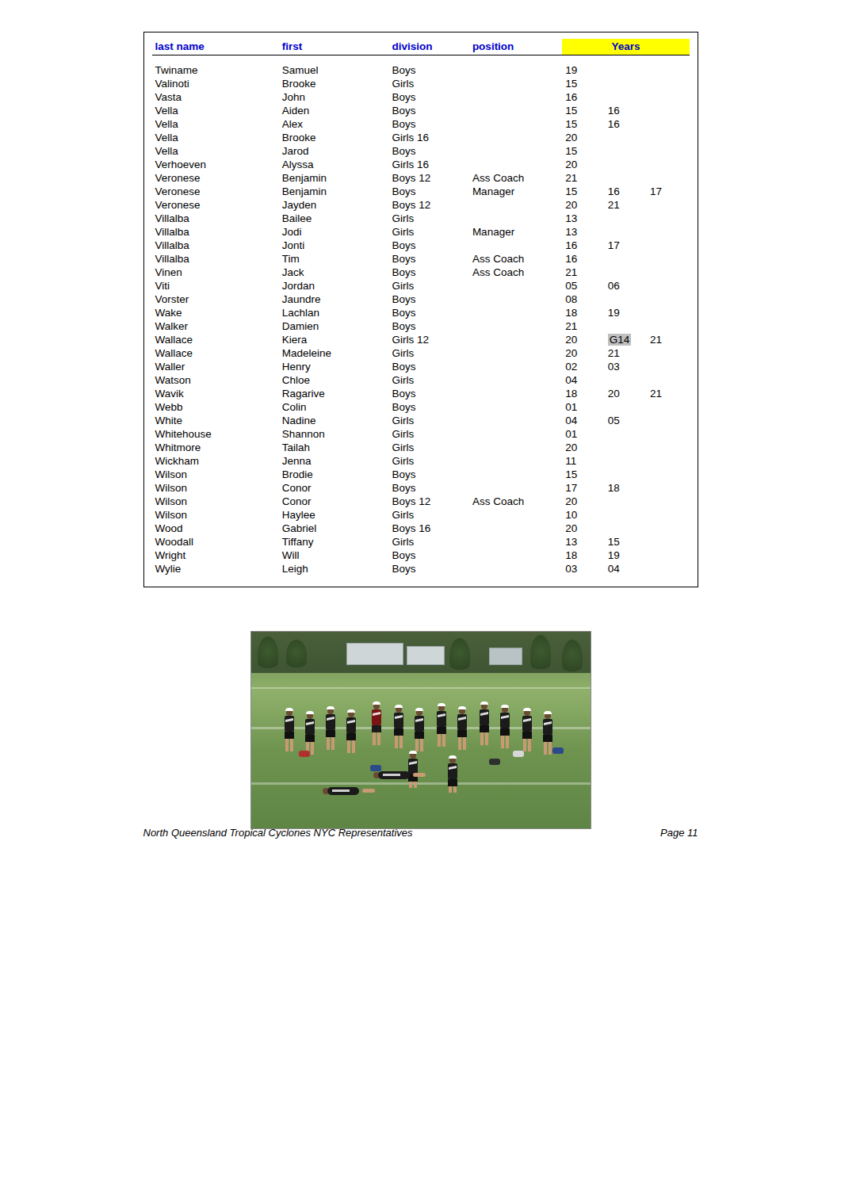| last name | first | division | position | Years |
| --- | --- | --- | --- | --- |
| Twiname | Samuel | Boys | | 19 | | |
| Valinoti | Brooke | Girls | | 15 | | |
| Vasta | John | Boys | | 16 | | |
| Vella | Aiden | Boys | | 15 | 16 | |
| Vella | Alex | Boys | | 15 | 16 | |
| Vella | Brooke | Girls 16 | | 20 | | |
| Vella | Jarod | Boys | | 15 | | |
| Verhoeven | Alyssa | Girls 16 | | 20 | | |
| Veronese | Benjamin | Boys 12 | Ass Coach | 21 | | |
| Veronese | Benjamin | Boys | Manager | 15 | 16 | 17 |
| Veronese | Jayden | Boys 12 | | 20 | 21 | |
| Villalba | Bailee | Girls | | 13 | | |
| Villalba | Jodi | Girls | Manager | 13 | | |
| Villalba | Jonti | Boys | | 16 | 17 | |
| Villalba | Tim | Boys | Ass Coach | 16 | | |
| Vinen | Jack | Boys | Ass Coach | 21 | | |
| Viti | Jordan | Girls | | 05 | 06 | |
| Vorster | Jaundre | Boys | | 08 | | |
| Wake | Lachlan | Boys | | 18 | 19 | |
| Walker | Damien | Boys | | 21 | | |
| Wallace | Kiera | Girls 12 | | 20 | G14 | 21 |
| Wallace | Madeleine | Girls | | 20 | 21 | |
| Waller | Henry | Boys | | 02 | 03 | |
| Watson | Chloe | Girls | | 04 | | |
| Wavik | Ragarive | Boys | | 18 | 20 | 21 |
| Webb | Colin | Boys | | 01 | | |
| White | Nadine | Girls | | 04 | 05 | |
| Whitehouse | Shannon | Girls | | 01 | | |
| Whitmore | Tailah | Girls | | 20 | | |
| Wickham | Jenna | Girls | | 11 | | |
| Wilson | Brodie | Boys | | 15 | | |
| Wilson | Conor | Boys | | 17 | 18 | |
| Wilson | Conor | Boys 12 | Ass Coach | 20 | | |
| Wilson | Haylee | Girls | | 10 | | |
| Wood | Gabriel | Boys 16 | | 20 | | |
| Woodall | Tiffany | Girls | | 13 | 15 | |
| Wright | Will | Boys | | 18 | 19 | |
| Wylie | Leigh | Boys | | 03 | 04 | |
North Queensland Tropical Cyclones NYC Representatives Page 11